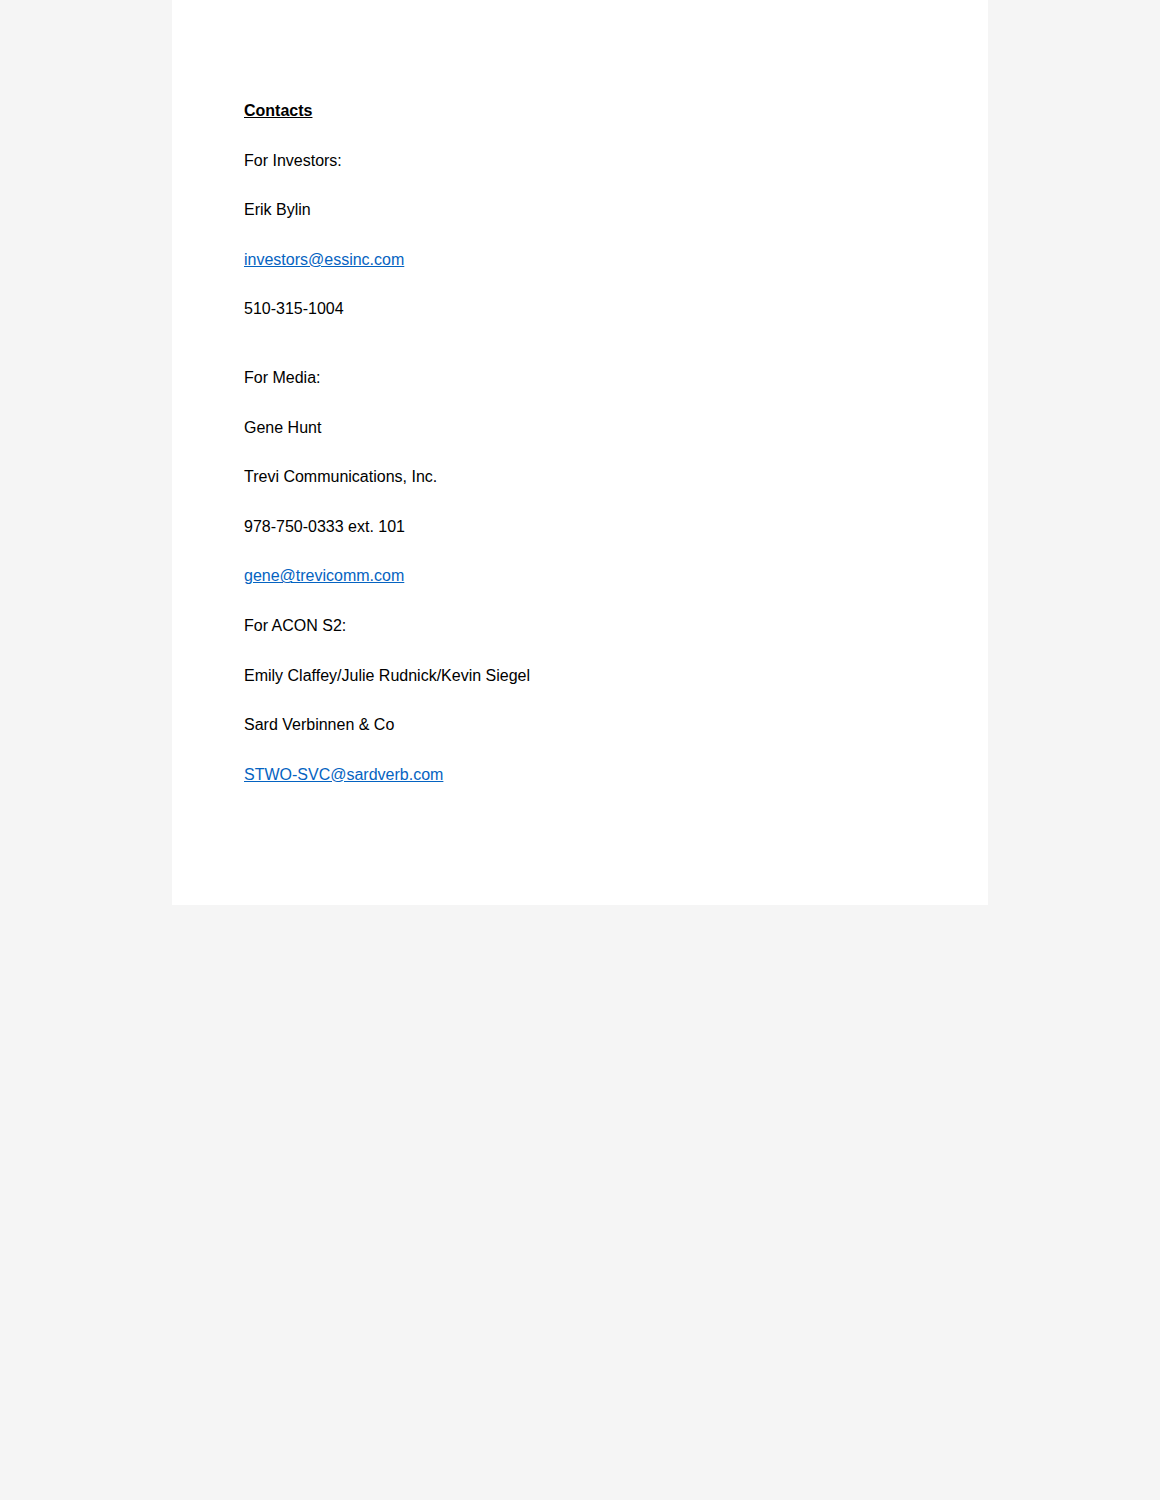Contacts
For Investors:
Erik Bylin
investors@essinc.com
510-315-1004
For Media:
Gene Hunt
Trevi Communications, Inc.
978-750-0333 ext. 101
gene@trevicomm.com
For ACON S2:
Emily Claffey/Julie Rudnick/Kevin Siegel
Sard Verbinnen & Co
STWO-SVC@sardverb.com